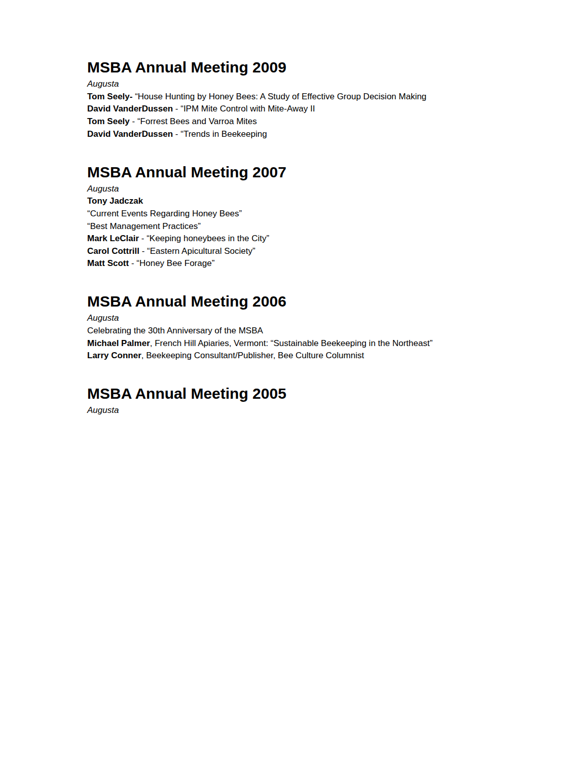MSBA Annual Meeting 2009
Augusta
Tom Seely- “House Hunting by Honey Bees: A Study of Effective Group Decision Making
David VanderDussen - “IPM Mite Control with Mite-Away II
Tom Seely - “Forrest Bees and Varroa Mites
David VanderDussen - “Trends in Beekeeping
MSBA Annual Meeting 2007
Augusta
Tony Jadczak
“Current Events Regarding Honey Bees”
“Best Management Practices”
Mark LeClair - “Keeping honeybees in the City”
Carol Cottrill - “Eastern Apicultural Society”
Matt Scott - “Honey Bee Forage”
MSBA Annual Meeting 2006
Augusta
Celebrating the 30th Anniversary of the MSBA
Michael Palmer, French Hill Apiaries, Vermont: “Sustainable Beekeeping in the Northeast”
Larry Conner, Beekeeping Consultant/Publisher, Bee Culture Columnist
MSBA Annual Meeting 2005
Augusta